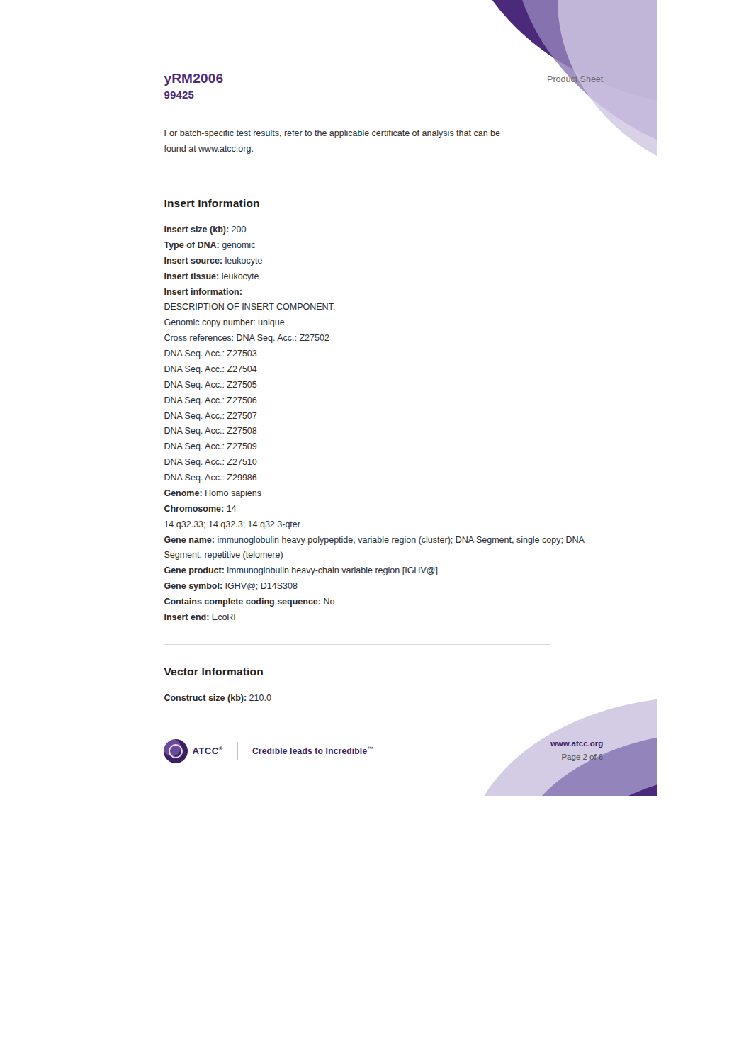yRM2006 99425
Product Sheet
For batch-specific test results, refer to the applicable certificate of analysis that can be found at www.atcc.org.
Insert Information
Insert size (kb): 200
Type of DNA: genomic
Insert source: leukocyte
Insert tissue: leukocyte
Insert information:
DESCRIPTION OF INSERT COMPONENT:
Genomic copy number: unique
Cross references: DNA Seq. Acc.: Z27502
DNA Seq. Acc.: Z27503
DNA Seq. Acc.: Z27504
DNA Seq. Acc.: Z27505
DNA Seq. Acc.: Z27506
DNA Seq. Acc.: Z27507
DNA Seq. Acc.: Z27508
DNA Seq. Acc.: Z27509
DNA Seq. Acc.: Z27510
DNA Seq. Acc.: Z29986
Genome: Homo sapiens
Chromosome: 14
14 q32.33; 14 q32.3; 14 q32.3-qter
Gene name: immunoglobulin heavy polypeptide, variable region (cluster); DNA Segment, single copy; DNA Segment, repetitive (telomere)
Gene product: immunoglobulin heavy-chain variable region [IGHV@]
Gene symbol: IGHV@; D14S308
Contains complete coding sequence: No
Insert end: EcoRI
Vector Information
Construct size (kb): 210.0
ATCC®
Credible leads to Incredible™
www.atcc.org
Page 2 of 6